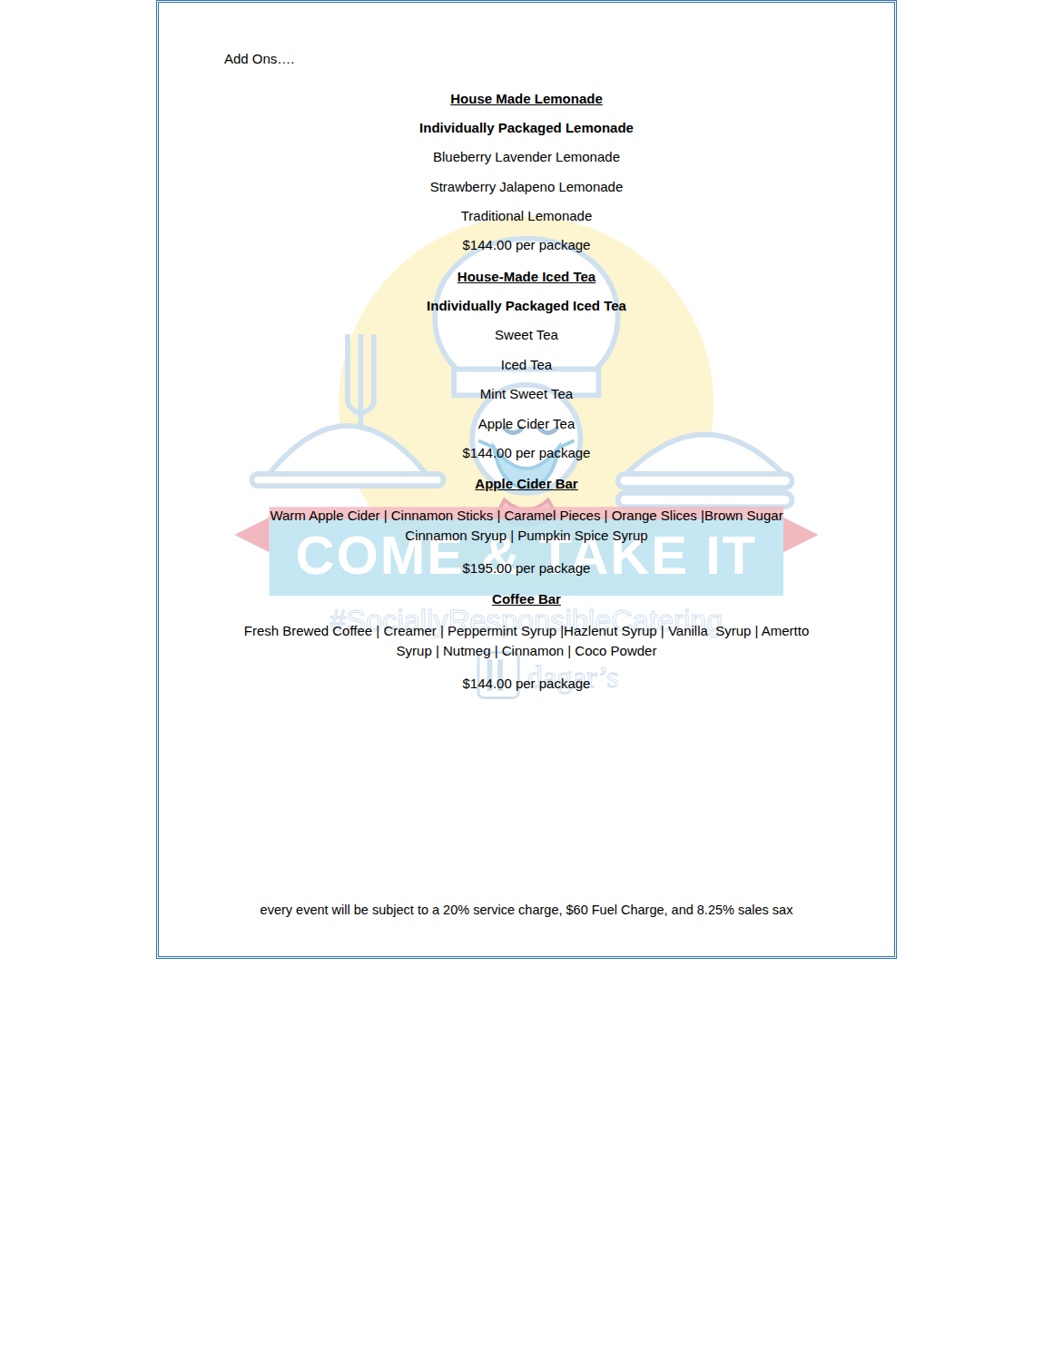COME & TAKE IT #SociallyResponsibleCatering dagar’s catering
Add Ons….
House Made Lemonade
Individually Packaged Lemonade
Blueberry Lavender Lemonade
Strawberry Jalapeno Lemonade
Traditional Lemonade
$144.00 per package
House-Made Iced Tea
Individually Packaged Iced Tea
Sweet Tea
Iced Tea
Mint Sweet Tea
Apple Cider Tea
$144.00 per package
Apple Cider Bar
Warm Apple Cider | Cinnamon Sticks | Caramel Pieces | Orange Slices |Brown Sugar Cinnamon Sryup | Pumpkin Spice Syrup
$195.00 per package
Coffee Bar
Fresh Brewed Coffee | Creamer | Peppermint Syrup |Hazlenut Syrup | Vanilla Syrup | Amertto Syrup | Nutmeg | Cinnamon | Coco Powder
$144.00 per package
every event will be subject to a 20% service charge, $60 Fuel Charge, and 8.25% sales sax